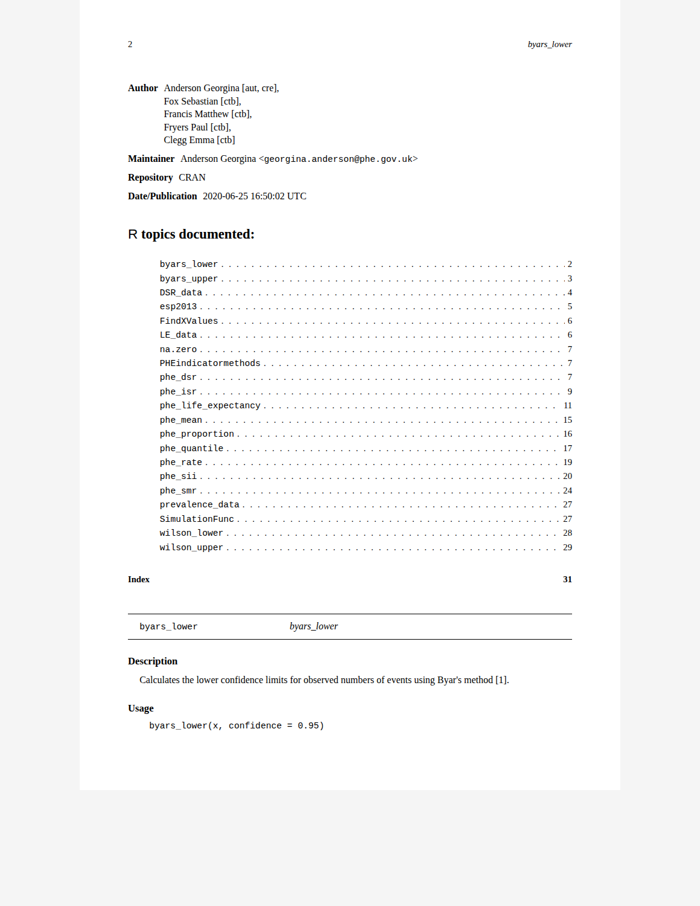2 byars_lower
Author
Anderson Georgina [aut, cre], Fox Sebastian [ctb], Francis Matthew [ctb], Fryers Paul [ctb], Clegg Emma [ctb]
Maintainer
Anderson Georgina <georgina.anderson@phe.gov.uk>
Repository
CRAN
Date/Publication
2020-06-25 16:50:02 UTC
R topics documented:
byars_lower. . . . . . . . . . . . . . . . . . . . . . . . . . . . . . . . . . . . . . . . . . . . . . . . . 2
byars_upper. . . . . . . . . . . . . . . . . . . . . . . . . . . . . . . . . . . . . . . . . . . . . . . . . 3
DSR_data. . . . . . . . . . . . . . . . . . . . . . . . . . . . . . . . . . . . . . . . . . . . . . . . . . 4
esp2013. . . . . . . . . . . . . . . . . . . . . . . . . . . . . . . . . . . . . . . . . . . . . . . . . . . 5
FindXValues. . . . . . . . . . . . . . . . . . . . . . . . . . . . . . . . . . . . . . . . . . . . . . . . 6
LE_data. . . . . . . . . . . . . . . . . . . . . . . . . . . . . . . . . . . . . . . . . . . . . . . . . . . 6
na.zero. . . . . . . . . . . . . . . . . . . . . . . . . . . . . . . . . . . . . . . . . . . . . . . . . . . . 7
PHEindicatormethods. . . . . . . . . . . . . . . . . . . . . . . . . . . . . . . . . . . . . . . . 7
phe_dsr. . . . . . . . . . . . . . . . . . . . . . . . . . . . . . . . . . . . . . . . . . . . . . . . . . . 7
phe_isr. . . . . . . . . . . . . . . . . . . . . . . . . . . . . . . . . . . . . . . . . . . . . . . . . . . . 9
phe_life_expectancy. . . . . . . . . . . . . . . . . . . . . . . . . . . . . . . . . . . . . . . . . 11
phe_mean. . . . . . . . . . . . . . . . . . . . . . . . . . . . . . . . . . . . . . . . . . . . . . . . . . 15
phe_proportion. . . . . . . . . . . . . . . . . . . . . . . . . . . . . . . . . . . . . . . . . . . . . 16
phe_quantile. . . . . . . . . . . . . . . . . . . . . . . . . . . . . . . . . . . . . . . . . . . . . . . 17
phe_rate. . . . . . . . . . . . . . . . . . . . . . . . . . . . . . . . . . . . . . . . . . . . . . . . . . 19
phe_sii. . . . . . . . . . . . . . . . . . . . . . . . . . . . . . . . . . . . . . . . . . . . . . . . . . . . 20
phe_smr. . . . . . . . . . . . . . . . . . . . . . . . . . . . . . . . . . . . . . . . . . . . . . . . . . . 24
prevalence_data. . . . . . . . . . . . . . . . . . . . . . . . . . . . . . . . . . . . . . . . . . . . 27
SimulationFunc. . . . . . . . . . . . . . . . . . . . . . . . . . . . . . . . . . . . . . . . . . . . . 27
wilson_lower. . . . . . . . . . . . . . . . . . . . . . . . . . . . . . . . . . . . . . . . . . . . . . . 28
wilson_upper. . . . . . . . . . . . . . . . . . . . . . . . . . . . . . . . . . . . . . . . . . . . . . . 29
Index 31
byars_lower byars_lower
Description
Calculates the lower confidence limits for observed numbers of events using Byar's method [1].
Usage
byars_lower(x, confidence = 0.95)